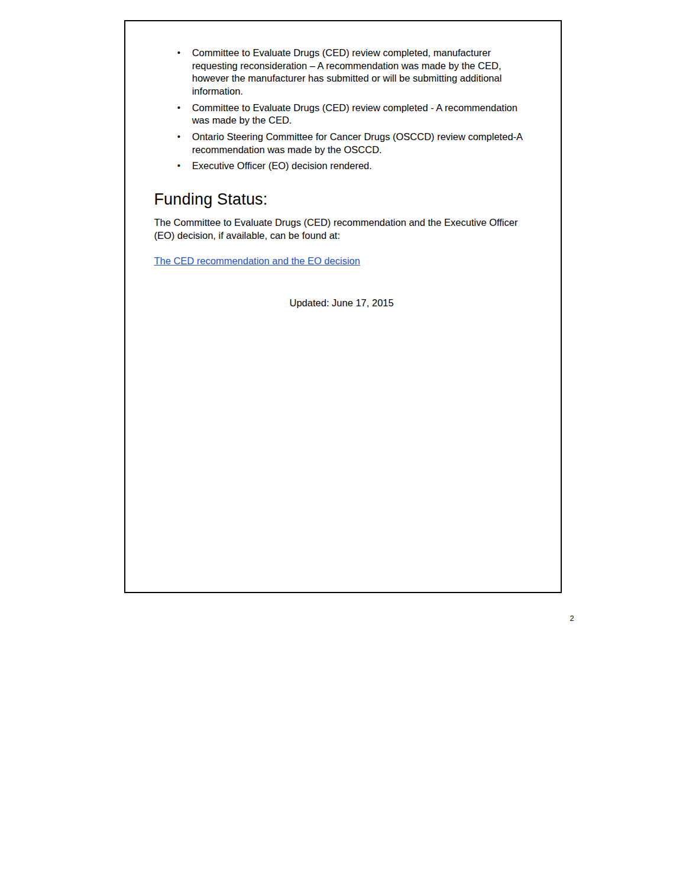Committee to Evaluate Drugs (CED) review completed, manufacturer requesting reconsideration – A recommendation was made by the CED, however the manufacturer has submitted or will be submitting additional information.
Committee to Evaluate Drugs (CED) review completed - A recommendation was made by the CED.
Ontario Steering Committee for Cancer Drugs (OSCCD) review completed-A recommendation was made by the OSCCD.
Executive Officer (EO) decision rendered.
Funding Status:
The Committee to Evaluate Drugs (CED) recommendation and the Executive Officer (EO) decision, if available, can be found at:
The CED recommendation and the EO decision
Updated: June 17, 2015
2